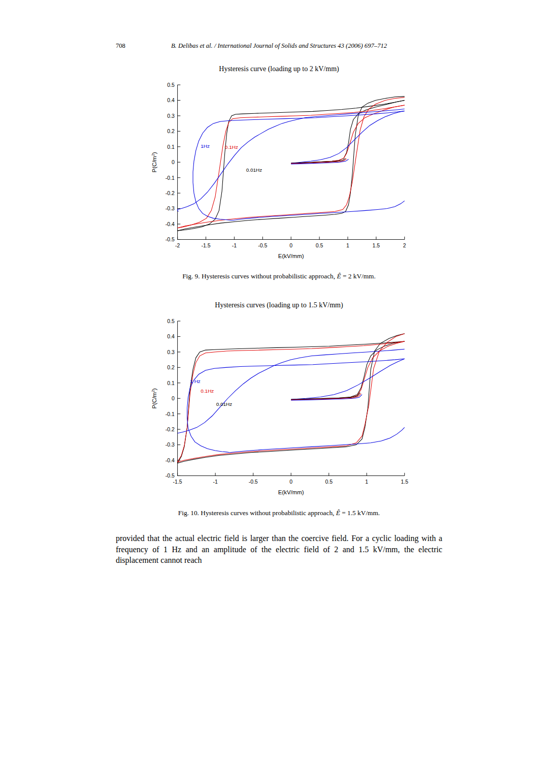708
B. Delibas et al. / International Journal of Solids and Structures 43 (2006) 697–712
Hysteresis curve (loading up to 2 kV/mm)
-2 -1.5 -1 -0.5 0 0.5 1 1.5 2 0.5 0.4 0.3 0.2 0.1 0 -0.1 -0.2 -0.3 -0.4 -0.5 E(kV/mm) P(C/m2) 1Hz 0.1Hz 0.01Hz
Fig. 9. Hysteresis curves without probabilistic approach, Ê = 2 kV/mm.
Hysteresis curves (loading up to 1.5 kV/mm)
-1.5 -1 -0.5 0 0.5 1 1.5 0.5 0.4 0.3 0.2 0.1 0 -0.1 -0.2 -0.3 -0.4 -0.5 E(kV/mm) P(C/m2) 1 Hz 0.1Hz 0.01Hz
Fig. 10. Hysteresis curves without probabilistic approach, Ê = 1.5 kV/mm.
provided that the actual electric field is larger than the coercive field. For a cyclic loading with a frequency of 1 Hz and an amplitude of the electric field of 2 and 1.5 kV/mm, the electric displacement cannot reach